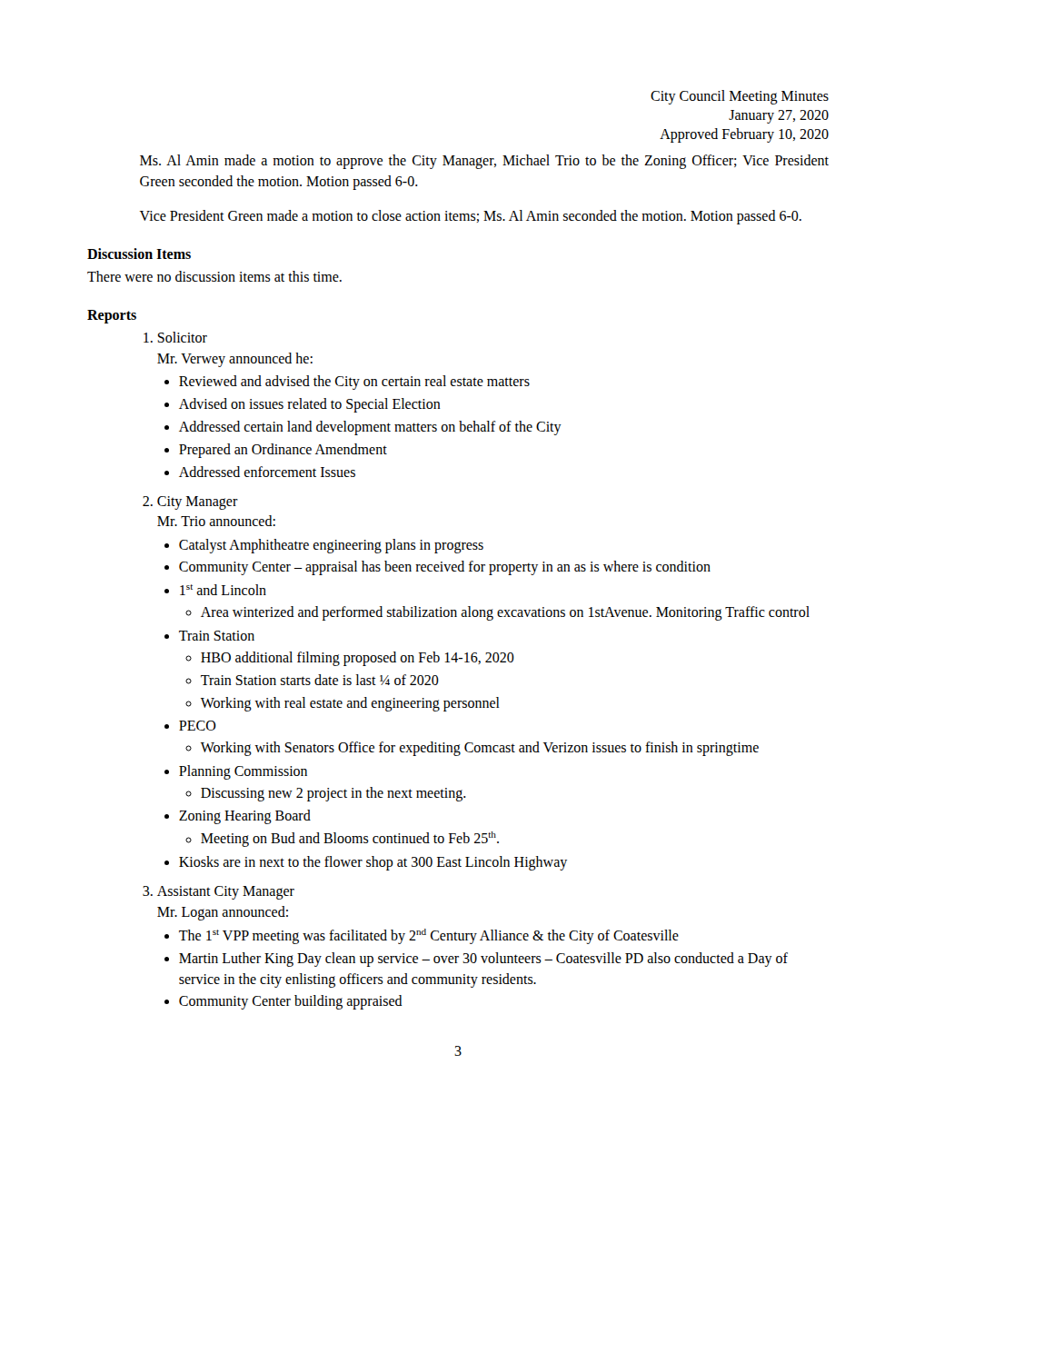City Council Meeting Minutes
January 27, 2020
Approved February 10, 2020
Ms. Al Amin made a motion to approve the City Manager, Michael Trio to be the Zoning Officer; Vice President Green seconded the motion. Motion passed 6-0.
Vice President Green made a motion to close action items; Ms. Al Amin seconded the motion. Motion passed 6-0.
Discussion Items
There were no discussion items at this time.
Reports
Solicitor
Mr. Verwey announced he:
Reviewed and advised the City on certain real estate matters
Advised on issues related to Special Election
Addressed certain land development matters on behalf of the City
Prepared an Ordinance Amendment
Addressed enforcement Issues
City Manager
Mr. Trio announced:
Catalyst Amphitheatre engineering plans in progress
Community Center – appraisal has been received for property in an as is where is condition
1st and Lincoln
Area winterized and performed stabilization along excavations on 1stAvenue. Monitoring Traffic control
Train Station
HBO additional filming proposed on Feb 14-16, 2020
Train Station starts date is last ¼ of 2020
Working with real estate and engineering personnel
PECO
Working with Senators Office for expediting Comcast and Verizon issues to finish in springtime
Planning Commission
Discussing new 2 project in the next meeting.
Zoning Hearing Board
Meeting on Bud and Blooms continued to Feb 25th.
Kiosks are in next to the flower shop at 300 East Lincoln Highway
Assistant City Manager
Mr. Logan announced:
The 1st VPP meeting was facilitated by 2nd Century Alliance & the City of Coatesville
Martin Luther King Day clean up service – over 30 volunteers – Coatesville PD also conducted a Day of service in the city enlisting officers and community residents.
Community Center building appraised
3